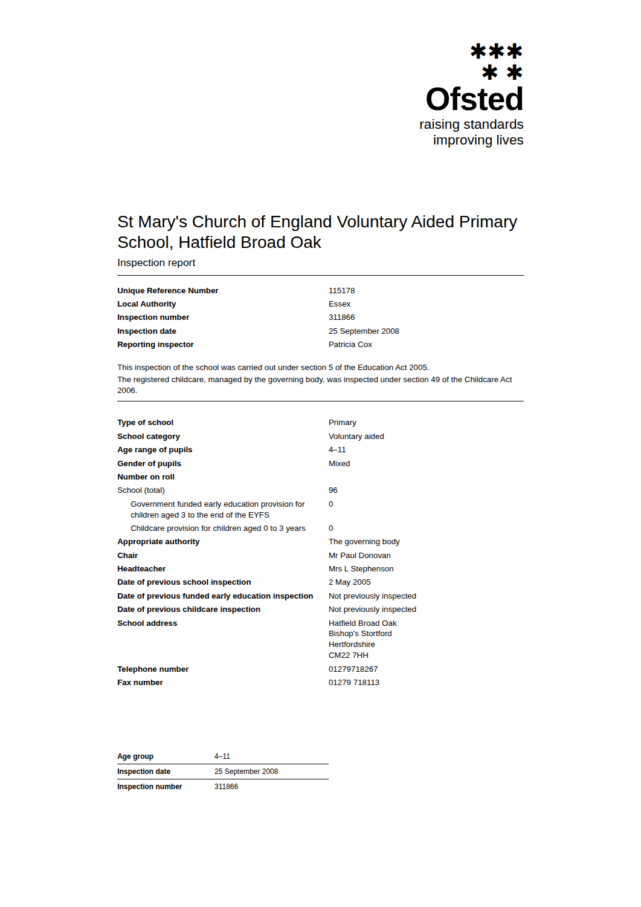✱✱✱
✱ ✱
Ofsted
raising standards
improving lives
St Mary's Church of England Voluntary Aided Primary
School, Hatfield Broad Oak
Inspection report
| Unique Reference Number | 115178 |
| Local Authority | Essex |
| Inspection number | 311866 |
| Inspection date | 25 September 2008 |
| Reporting inspector | Patricia Cox |
This inspection of the school was carried out under section 5 of the Education Act 2005.
The registered childcare, managed by the governing body, was inspected under section 49 of the Childcare Act 2006.
| Type of school | Primary |
| School category | Voluntary aided |
| Age range of pupils | 4–11 |
| Gender of pupils | Mixed |
| Number on roll | |
| School (total) | 96 |
| Government funded early education provision for children aged 3 to the end of the EYFS | 0 |
| Childcare provision for children aged 0 to 3 years | 0 |
| Appropriate authority | The governing body |
| Chair | Mr Paul Donovan |
| Headteacher | Mrs L Stephenson |
| Date of previous school inspection | 2 May 2005 |
| Date of previous funded early education inspection | Not previously inspected |
| Date of previous childcare inspection | Not previously inspected |
| School address | Hatfield Broad Oak Bishop's Stortford Hertfordshire CM22 7HH |
| Telephone number | 01279718267 |
| Fax number | 01279 718113 |
| Age group | 4–11 |
| Inspection date | 25 September 2008 |
| Inspection number | 311866 |